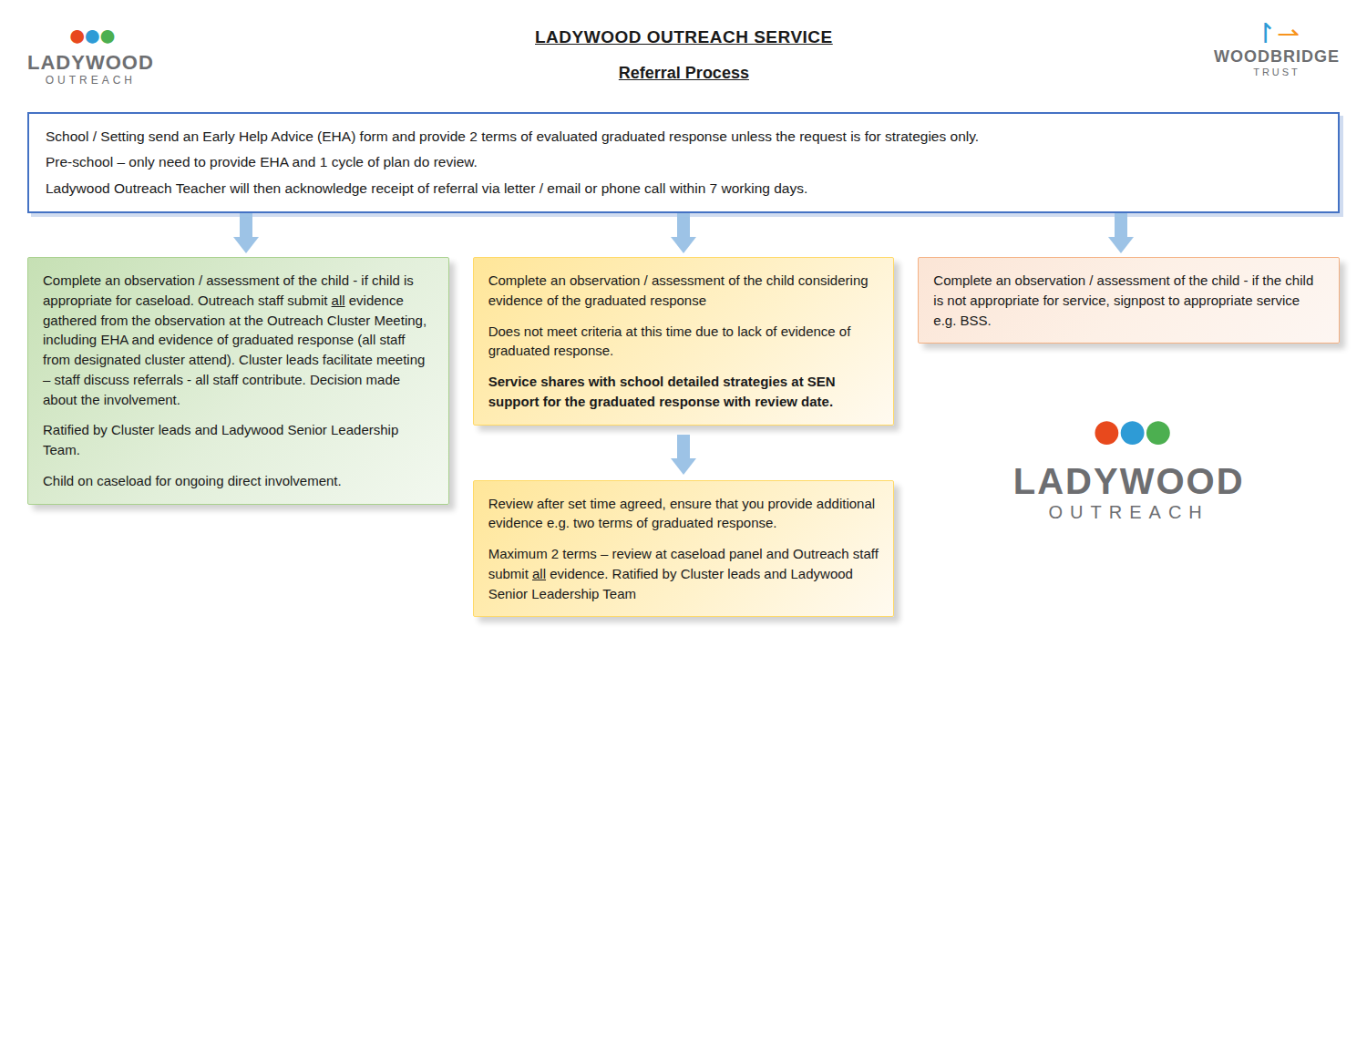●●●
LADYWOOD
OUTREACH
LADYWOOD OUTREACH SERVICE
Referral Process
↾⇀
WOODBRIDGE
TRUST
School / Setting send an Early Help Advice (EHA) form and provide 2 terms of evaluated graduated response unless the request is for strategies only.
Pre-school – only need to provide EHA and 1 cycle of plan do review.
Ladywood Outreach Teacher will then acknowledge receipt of referral via letter / email or phone call within 7 working days.
Complete an observation / assessment of the child - if child is appropriate for caseload. Outreach staff submit all evidence gathered from the observation at the Outreach Cluster Meeting, including EHA and evidence of graduated response (all staff from designated cluster attend). Cluster leads facilitate meeting – staff discuss referrals - all staff contribute. Decision made about the involvement.
Ratified by Cluster leads and Ladywood Senior Leadership Team.
Child on caseload for ongoing direct involvement.
Complete an observation / assessment of the child considering evidence of the graduated response
Does not meet criteria at this time due to lack of evidence of graduated response.
Service shares with school detailed strategies at SEN support for the graduated response with review date.
Review after set time agreed, ensure that you provide additional evidence e.g. two terms of graduated response.
Maximum 2 terms – review at caseload panel and Outreach staff submit all evidence. Ratified by Cluster leads and Ladywood Senior Leadership Team
Complete an observation / assessment of the child - if the child is not appropriate for service, signpost to appropriate service e.g. BSS.
●●●
LADYWOOD
OUTREACH